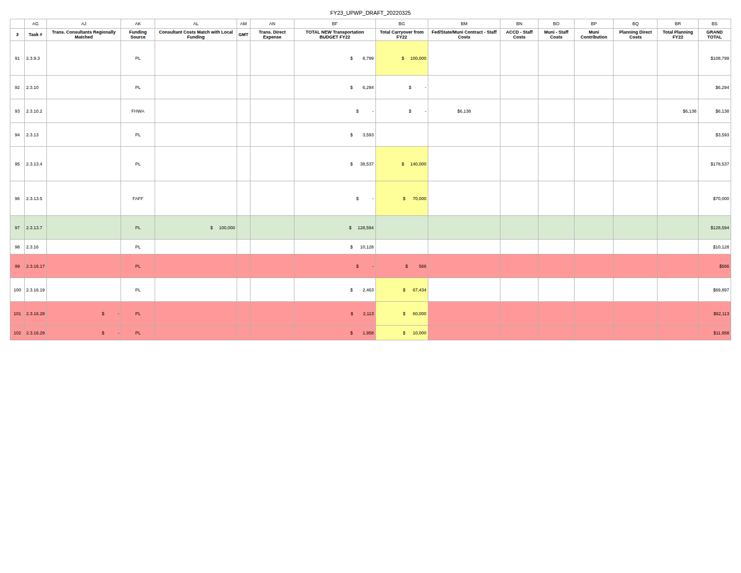FY23_UPWP_DRAFT_20220325
| | AG | AJ | AK | AL | AM | AN | BF | BG | BM | BN | BO | BP | BQ | BR | BS |
| --- | --- | --- | --- | --- | --- | --- | --- | --- | --- | --- | --- | --- | --- | --- | --- |
| 3 | Task # | Trans. Consultants Regionally Matched | Funding Source | Consultant Costs Match with Local Funding | GMT | Trans. Direct Expense | TOTAL NEW Transportation BUDGET FY22 | Total Carryover from FY22 | Fed/State/Muni Contract - Staff Costs | ACCD - Staff Costs | Muni - Staff Costs | Muni Contribution | Planning Direct Costs | Total Planning FY22 | GRAND TOTAL |
| 91 | 2.3.9.3 | | PL | | | | $ 8,799 | $ 100,000 | | | | | | | $108,799 |
| 92 | 2.3.10 | | PL | | | | $ 6,294 | $ - | | | | | | | $6,294 |
| 93 | 2.3.10.2 | | FHWA | | | | $ - | $ - | $6,138 | | | | | $6,138 | $6,138 |
| 94 | 2.3.13 | | PL | | | | $ 3,593 | | | | | | | | $3,593 |
| 95 | 2.3.13.4 | | PL | | | | $ 38,537 | $ 140,000 | | | | | | | $178,537 |
| 96 | 2.3.13.5 | | FAFF | | | | $ - | $ 70,000 | | | | | | | $70,000 |
| 97 | 2.3.13.7 | | PL | $ 100,000 | | | $ 128,594 | | | | | | | | $128,594 |
| 98 | 2.3.16 | | PL | | | | $ 10,128 | | | | | | | | $10,128 |
| 99 | 2.3.16.17 | | PL | | | | $ - | $ 566 | | | | | | | $566 |
| 100 | 2.3.16.19 | | PL | | | | $ 2,463 | $ 67,434 | | | | | | | $69,897 |
| 101 | 2.3.16.28 | $ - | PL | | | | $ 2,113 | $ 60,000 | | | | | | | $62,113 |
| 102 | 2.3.16.29 | $ - | PL | | | | $ 1,958 | $ 10,000 | | | | | | | $11,958 |